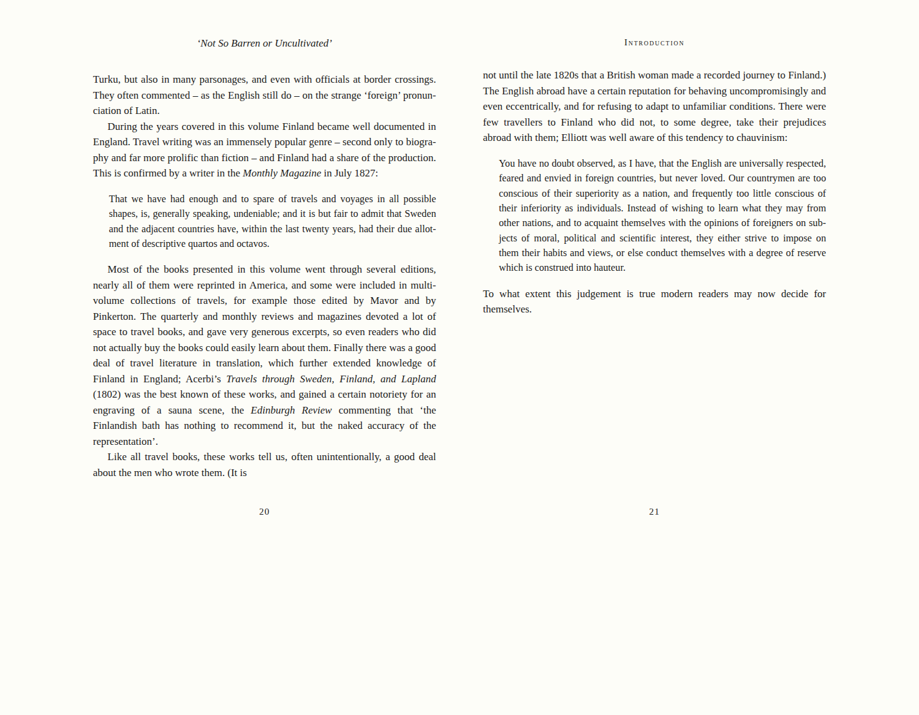‘Not So Barren or Uncultivated’
Turku, but also in many parsonages, and even with officials at border crossings. They often commented – as the English still do – on the strange ‘foreign’ pronunciation of Latin.
During the years covered in this volume Finland became well documented in England. Travel writing was an immensely popular genre – second only to biography and far more prolific than fiction – and Finland had a share of the production. This is confirmed by a writer in the Monthly Magazine in July 1827:
That we have had enough and to spare of travels and voyages in all possible shapes, is, generally speaking, undeniable; and it is but fair to admit that Sweden and the adjacent countries have, within the last twenty years, had their due allotment of descriptive quartos and octavos.
Most of the books presented in this volume went through several editions, nearly all of them were reprinted in America, and some were included in multi-volume collections of travels, for example those edited by Mavor and by Pinkerton. The quarterly and monthly reviews and magazines devoted a lot of space to travel books, and gave very generous excerpts, so even readers who did not actually buy the books could easily learn about them. Finally there was a good deal of travel literature in translation, which further extended knowledge of Finland in England; Acerbi’s Travels through Sweden, Finland, and Lapland (1802) was the best known of these works, and gained a certain notoriety for an engraving of a sauna scene, the Edinburgh Review commenting that ‘the Finlandish bath has nothing to recommend it, but the naked accuracy of the representation’.
Like all travel books, these works tell us, often unintentionally, a good deal about the men who wrote them. (It is
20
Introduction
not until the late 1820s that a British woman made a recorded journey to Finland.) The English abroad have a certain reputation for behaving uncompromisingly and even eccentrically, and for refusing to adapt to unfamiliar conditions. There were few travellers to Finland who did not, to some degree, take their prejudices abroad with them; Elliott was well aware of this tendency to chauvinism:
You have no doubt observed, as I have, that the English are universally respected, feared and envied in foreign countries, but never loved. Our countrymen are too conscious of their superiority as a nation, and frequently too little conscious of their inferiority as individuals. Instead of wishing to learn what they may from other nations, and to acquaint themselves with the opinions of foreigners on subjects of moral, political and scientific interest, they either strive to impose on them their habits and views, or else conduct themselves with a degree of reserve which is construed into hauteur.
To what extent this judgement is true modern readers may now decide for themselves.
21